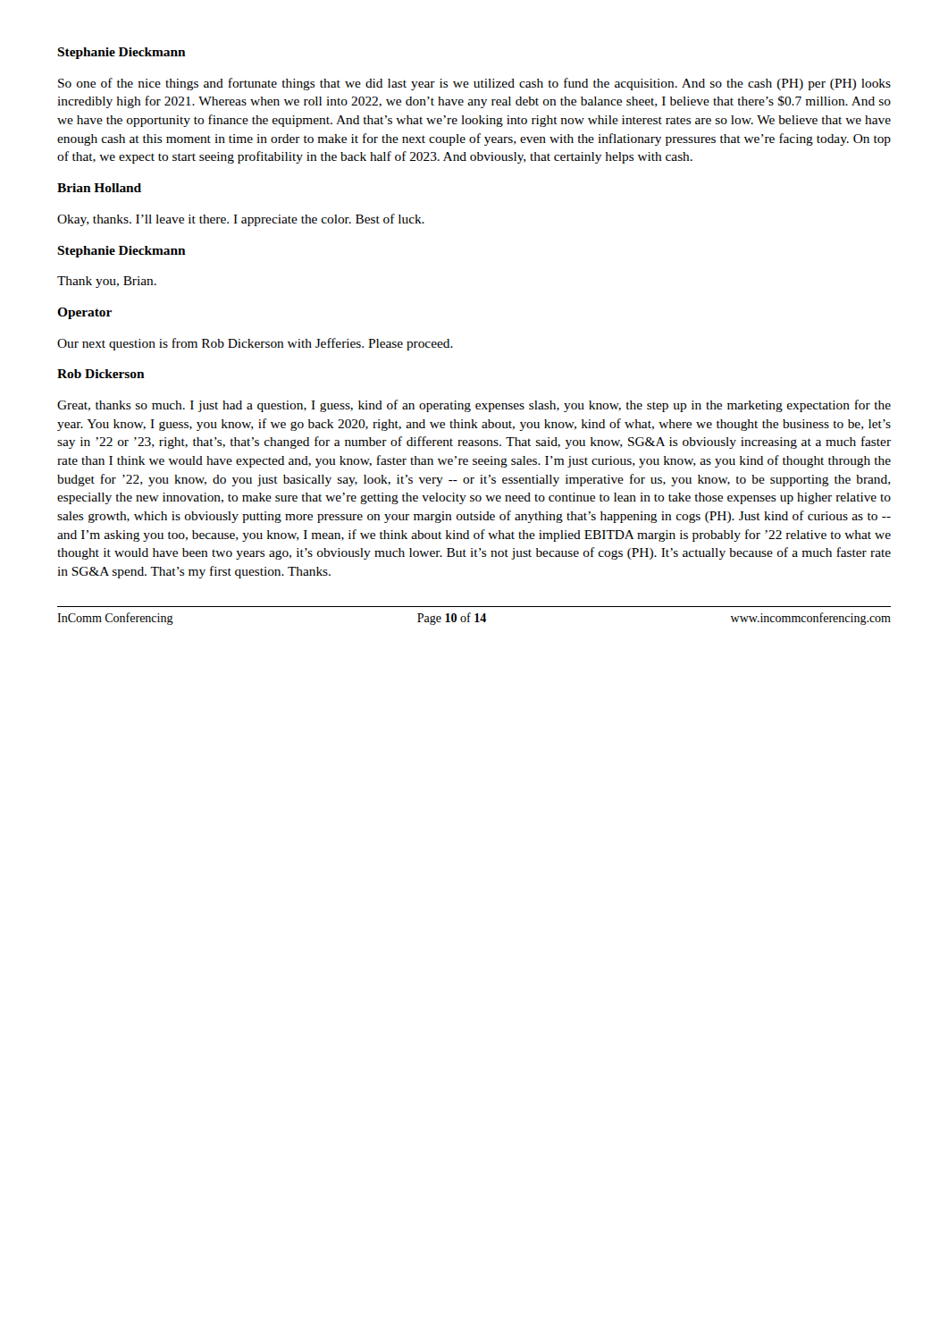Stephanie Dieckmann
So one of the nice things and fortunate things that we did last year is we utilized cash to fund the acquisition. And so the cash (PH) per (PH) looks incredibly high for 2021. Whereas when we roll into 2022, we don’t have any real debt on the balance sheet, I believe that there’s $0.7 million. And so we have the opportunity to finance the equipment. And that’s what we’re looking into right now while interest rates are so low. We believe that we have enough cash at this moment in time in order to make it for the next couple of years, even with the inflationary pressures that we’re facing today. On top of that, we expect to start seeing profitability in the back half of 2023. And obviously, that certainly helps with cash.
Brian Holland
Okay, thanks. I’ll leave it there. I appreciate the color. Best of luck.
Stephanie Dieckmann
Thank you, Brian.
Operator
Our next question is from Rob Dickerson with Jefferies. Please proceed.
Rob Dickerson
Great, thanks so much. I just had a question, I guess, kind of an operating expenses slash, you know, the step up in the marketing expectation for the year. You know, I guess, you know, if we go back 2020, right, and we think about, you know, kind of what, where we thought the business to be, let’s say in ’22 or ’23, right, that’s, that’s changed for a number of different reasons. That said, you know, SG&A is obviously increasing at a much faster rate than I think we would have expected and, you know, faster than we’re seeing sales. I’m just curious, you know, as you kind of thought through the budget for ’22, you know, do you just basically say, look, it’s very -- or it’s essentially imperative for us, you know, to be supporting the brand, especially the new innovation, to make sure that we’re getting the velocity so we need to continue to lean in to take those expenses up higher relative to sales growth, which is obviously putting more pressure on your margin outside of anything that’s happening in cogs (PH). Just kind of curious as to -- and I’m asking you too, because, you know, I mean, if we think about kind of what the implied EBITDA margin is probably for ’22 relative to what we thought it would have been two years ago, it’s obviously much lower. But it’s not just because of cogs (PH). It’s actually because of a much faster rate in SG&A spend. That’s my first question. Thanks.
InComm Conferencing
Page 10 of 14
www.incommconferencing.com